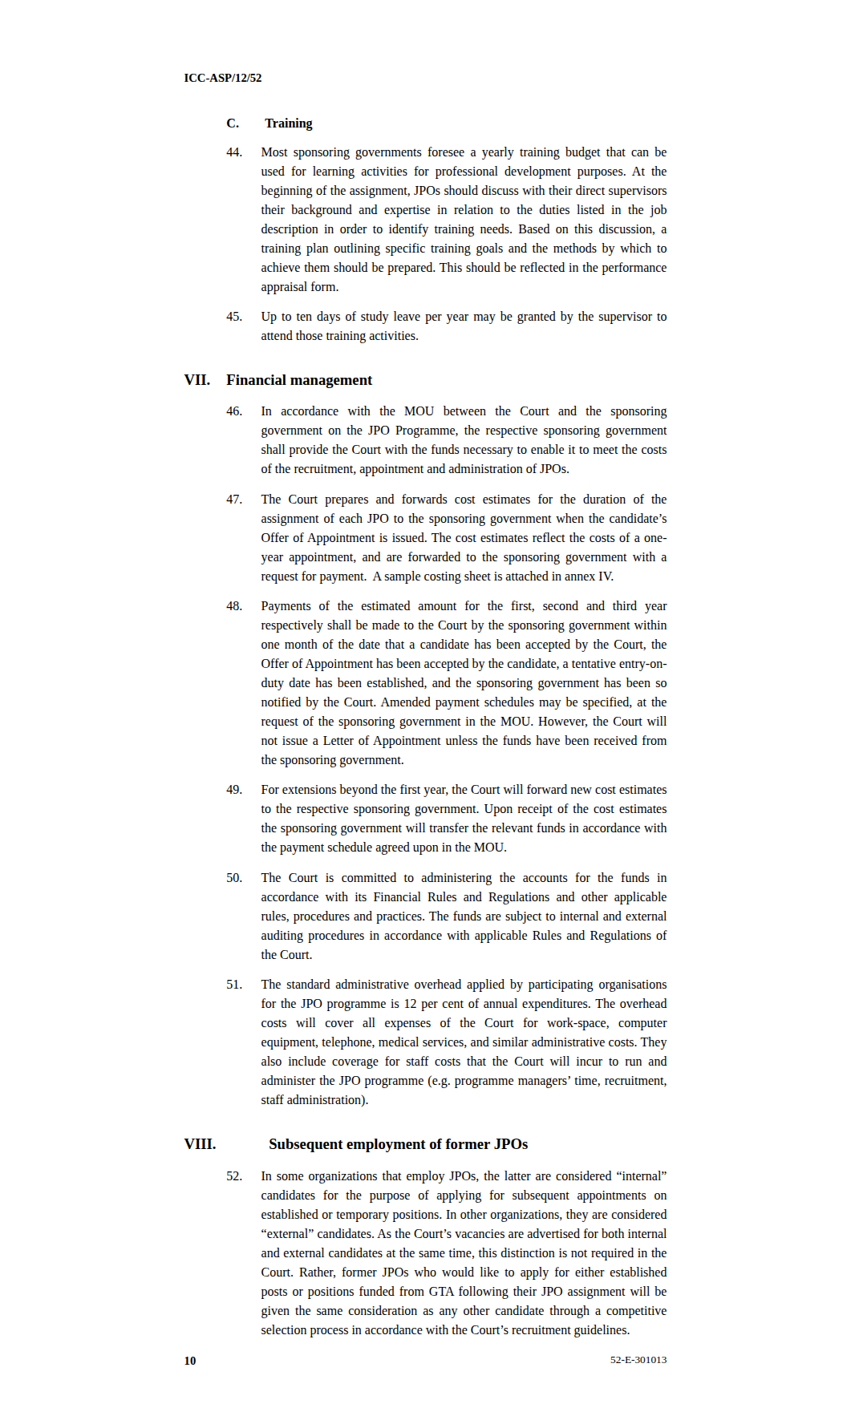ICC-ASP/12/52
C. Training
44. Most sponsoring governments foresee a yearly training budget that can be used for learning activities for professional development purposes. At the beginning of the assignment, JPOs should discuss with their direct supervisors their background and expertise in relation to the duties listed in the job description in order to identify training needs. Based on this discussion, a training plan outlining specific training goals and the methods by which to achieve them should be prepared. This should be reflected in the performance appraisal form.
45. Up to ten days of study leave per year may be granted by the supervisor to attend those training activities.
VII. Financial management
46. In accordance with the MOU between the Court and the sponsoring government on the JPO Programme, the respective sponsoring government shall provide the Court with the funds necessary to enable it to meet the costs of the recruitment, appointment and administration of JPOs.
47. The Court prepares and forwards cost estimates for the duration of the assignment of each JPO to the sponsoring government when the candidate’s Offer of Appointment is issued. The cost estimates reflect the costs of a one-year appointment, and are forwarded to the sponsoring government with a request for payment. A sample costing sheet is attached in annex IV.
48. Payments of the estimated amount for the first, second and third year respectively shall be made to the Court by the sponsoring government within one month of the date that a candidate has been accepted by the Court, the Offer of Appointment has been accepted by the candidate, a tentative entry-on-duty date has been established, and the sponsoring government has been so notified by the Court. Amended payment schedules may be specified, at the request of the sponsoring government in the MOU. However, the Court will not issue a Letter of Appointment unless the funds have been received from the sponsoring government.
49. For extensions beyond the first year, the Court will forward new cost estimates to the respective sponsoring government. Upon receipt of the cost estimates the sponsoring government will transfer the relevant funds in accordance with the payment schedule agreed upon in the MOU.
50. The Court is committed to administering the accounts for the funds in accordance with its Financial Rules and Regulations and other applicable rules, procedures and practices. The funds are subject to internal and external auditing procedures in accordance with applicable Rules and Regulations of the Court.
51. The standard administrative overhead applied by participating organisations for the JPO programme is 12 per cent of annual expenditures. The overhead costs will cover all expenses of the Court for work-space, computer equipment, telephone, medical services, and similar administrative costs. They also include coverage for staff costs that the Court will incur to run and administer the JPO programme (e.g. programme managers’ time, recruitment, staff administration).
VIII. Subsequent employment of former JPOs
52. In some organizations that employ JPOs, the latter are considered “internal” candidates for the purpose of applying for subsequent appointments on established or temporary positions. In other organizations, they are considered “external” candidates. As the Court’s vacancies are advertised for both internal and external candidates at the same time, this distinction is not required in the Court. Rather, former JPOs who would like to apply for either established posts or positions funded from GTA following their JPO assignment will be given the same consideration as any other candidate through a competitive selection process in accordance with the Court’s recruitment guidelines.
10 52-E-301013